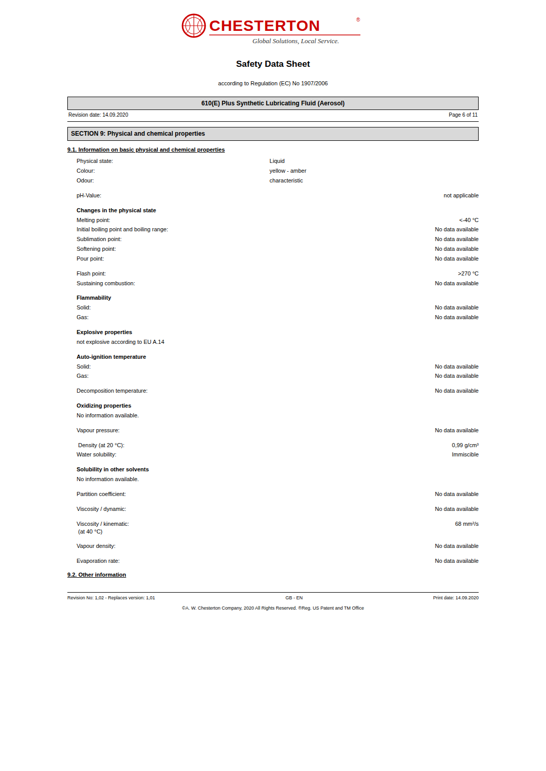CHESTERTON ® Global Solutions, Local Service.
Safety Data Sheet
according to Regulation (EC) No 1907/2006
610(E) Plus Synthetic Lubricating Fluid (Aerosol)
Revision date: 14.09.2020 Page 6 of 11
SECTION 9: Physical and chemical properties
9.1. Information on basic physical and chemical properties
| Physical state: | Liquid |
| Colour: | yellow - amber |
| Odour: | characteristic |
| pH-Value: | not applicable |
| Changes in the physical state | |
| Melting point: | <-40 °C |
| Initial boiling point and boiling range: | No data available |
| Sublimation point: | No data available |
| Softening point: | No data available |
| Pour point: | No data available |
| Flash point: | >270 °C |
| Sustaining combustion: | No data available |
| Flammability | |
| Solid: | No data available |
| Gas: | No data available |
| Explosive properties | |
| not explosive according to EU A.14 |
| Auto-ignition temperature | |
| Solid: | No data available |
| Gas: | No data available |
| Decomposition temperature: | No data available |
| Oxidizing properties | |
| No information available. |
| Vapour pressure: | No data available |
| Density (at 20 °C): | 0,99 g/cm³ |
| Water solubility: | Immiscible |
| Solubility in other solvents | |
| No information available. |
| Partition coefficient: | No data available |
| Viscosity / dynamic: | No data available |
| Viscosity / kinematic: (at 40 °C) | 68 mm²/s |
| Vapour density: | No data available |
| Evaporation rate: | No data available |
9.2. Other information
Revision No: 1,02 - Replaces version: 1,01 GB - EN Print date: 14.09.2020
©A. W. Chesterton Company, 2020 All Rights Reserved. ®Reg. US Patent and TM Office